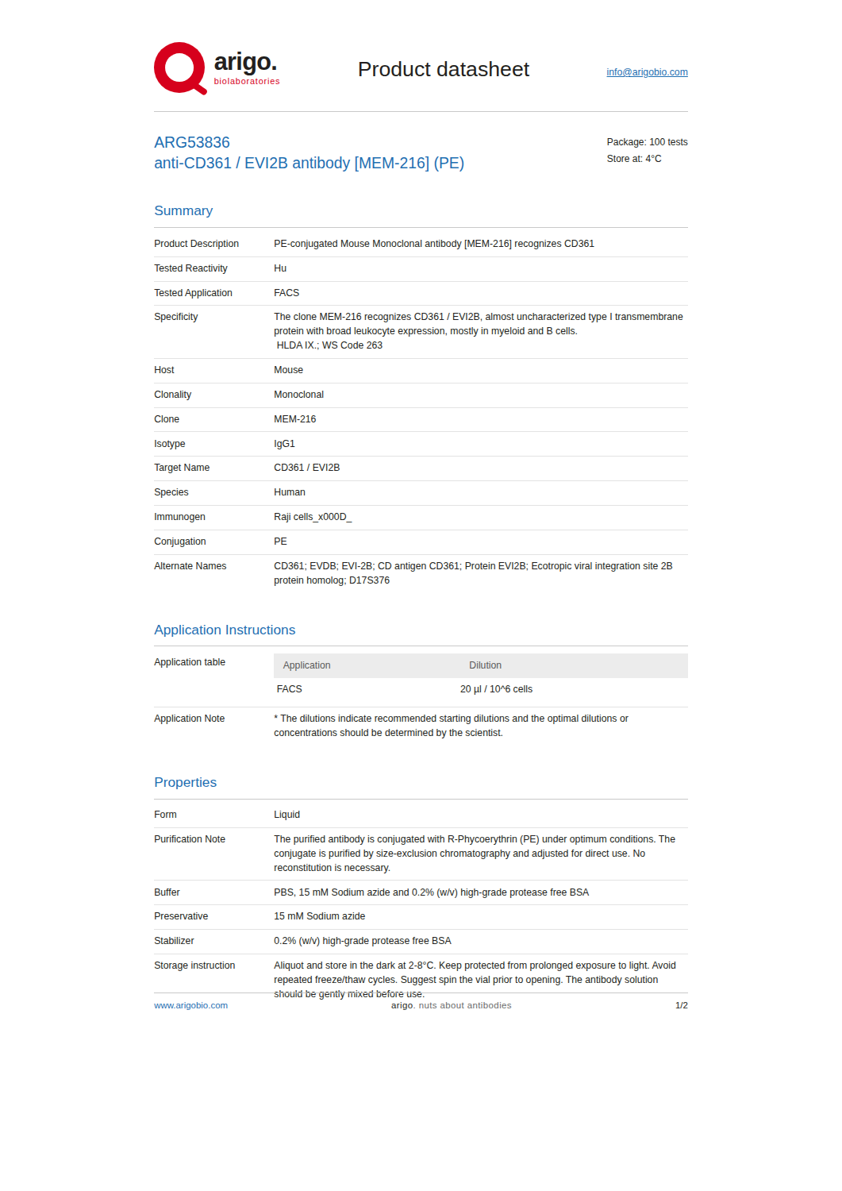arigo.
biolaboratories
Product datasheet
info@arigobio.com
ARG53836
anti-CD361 / EVI2B antibody [MEM-216] (PE)
Package: 100 tests
Store at: 4°C
Summary
| Product Description | PE-conjugated Mouse Monoclonal antibody [MEM-216] recognizes CD361 |
| Tested Reactivity | Hu |
| Tested Application | FACS |
| Specificity | The clone MEM-216 recognizes CD361 / EVI2B, almost uncharacterized type I transmembrane protein with broad leukocyte expression, mostly in myeloid and B cells. HLDA IX.; WS Code 263 |
| Host | Mouse |
| Clonality | Monoclonal |
| Clone | MEM-216 |
| Isotype | IgG1 |
| Target Name | CD361 / EVI2B |
| Species | Human |
| Immunogen | Raji cells_x000D_ |
| Conjugation | PE |
| Alternate Names | CD361; EVDB; EVI-2B; CD antigen CD361; Protein EVI2B; Ecotropic viral integration site 2B protein homolog; D17S376 |
Application Instructions
| Application table | / Application / Dilution / / --- / --- / / FACS / 20 µl / 10^6 cells / |
| Application Note | * The dilutions indicate recommended starting dilutions and the optimal dilutions or concentrations should be determined by the scientist. |
Properties
| Form | Liquid |
| Purification Note | The purified antibody is conjugated with R-Phycoerythrin (PE) under optimum conditions. The conjugate is purified by size-exclusion chromatography and adjusted for direct use. No reconstitution is necessary. |
| Buffer | PBS, 15 mM Sodium azide and 0.2% (w/v) high-grade protease free BSA |
| Preservative | 15 mM Sodium azide |
| Stabilizer | 0.2% (w/v) high-grade protease free BSA |
| Storage instruction | Aliquot and store in the dark at 2-8°C. Keep protected from prolonged exposure to light. Avoid repeated freeze/thaw cycles. Suggest spin the vial prior to opening. The antibody solution should be gently mixed before use. |
www.arigobio.com
arigo. nuts about antibodies
1/2